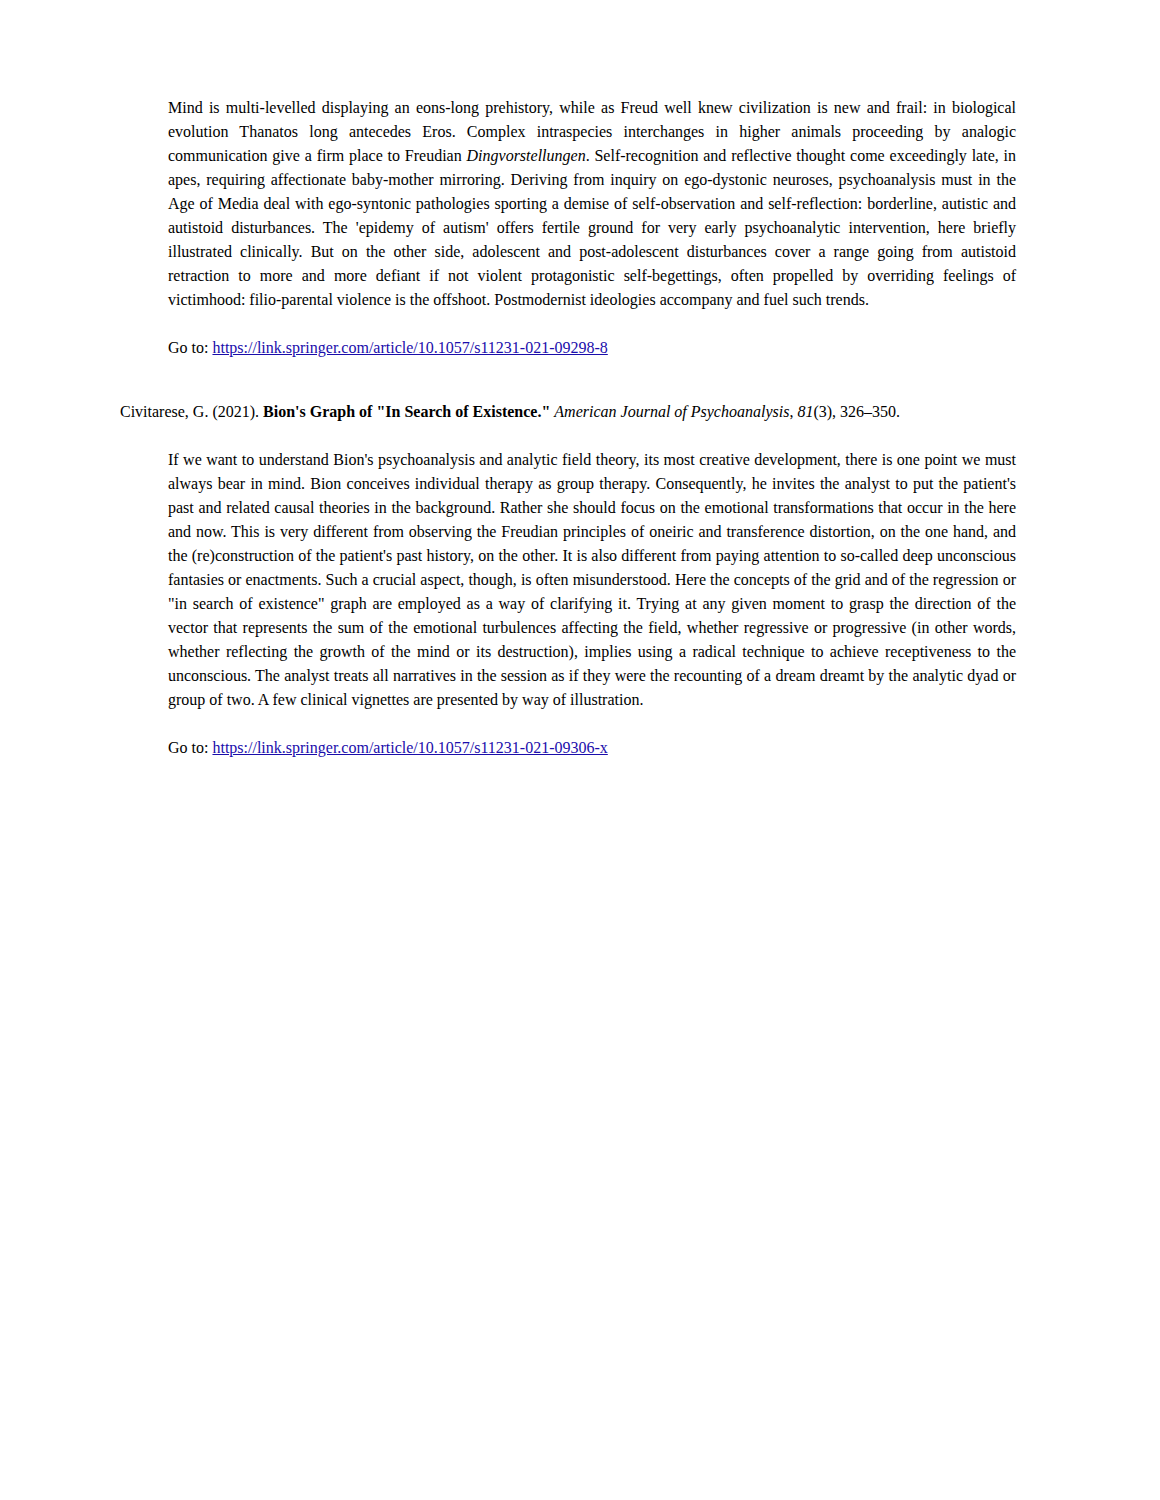Mind is multi-levelled displaying an eons-long prehistory, while as Freud well knew civilization is new and frail: in biological evolution Thanatos long antecedes Eros. Complex intraspecies interchanges in higher animals proceeding by analogic communication give a firm place to Freudian Dingvorstellungen. Self-recognition and reflective thought come exceedingly late, in apes, requiring affectionate baby-mother mirroring. Deriving from inquiry on ego-dystonic neuroses, psychoanalysis must in the Age of Media deal with ego-syntonic pathologies sporting a demise of self-observation and self-reflection: borderline, autistic and autistoid disturbances. The 'epidemy of autism' offers fertile ground for very early psychoanalytic intervention, here briefly illustrated clinically. But on the other side, adolescent and post-adolescent disturbances cover a range going from autistoid retraction to more and more defiant if not violent protagonistic self-begettings, often propelled by overriding feelings of victimhood: filio-parental violence is the offshoot. Postmodernist ideologies accompany and fuel such trends.
Go to: https://link.springer.com/article/10.1057/s11231-021-09298-8
Civitarese, G. (2021). Bion's Graph of "In Search of Existence." American Journal of Psychoanalysis, 81(3), 326–350.
If we want to understand Bion's psychoanalysis and analytic field theory, its most creative development, there is one point we must always bear in mind. Bion conceives individual therapy as group therapy. Consequently, he invites the analyst to put the patient's past and related causal theories in the background. Rather she should focus on the emotional transformations that occur in the here and now. This is very different from observing the Freudian principles of oneiric and transference distortion, on the one hand, and the (re)construction of the patient's past history, on the other. It is also different from paying attention to so-called deep unconscious fantasies or enactments. Such a crucial aspect, though, is often misunderstood. Here the concepts of the grid and of the regression or "in search of existence" graph are employed as a way of clarifying it. Trying at any given moment to grasp the direction of the vector that represents the sum of the emotional turbulences affecting the field, whether regressive or progressive (in other words, whether reflecting the growth of the mind or its destruction), implies using a radical technique to achieve receptiveness to the unconscious. The analyst treats all narratives in the session as if they were the recounting of a dream dreamt by the analytic dyad or group of two. A few clinical vignettes are presented by way of illustration.
Go to: https://link.springer.com/article/10.1057/s11231-021-09306-x